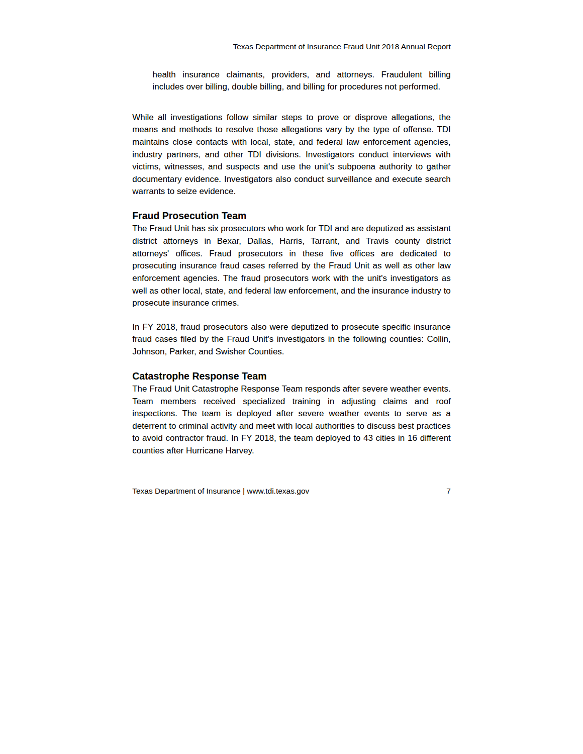Texas Department of Insurance Fraud Unit 2018 Annual Report
health insurance claimants, providers, and attorneys. Fraudulent billing includes over billing, double billing, and billing for procedures not performed.
While all investigations follow similar steps to prove or disprove allegations, the means and methods to resolve those allegations vary by the type of offense. TDI maintains close contacts with local, state, and federal law enforcement agencies, industry partners, and other TDI divisions. Investigators conduct interviews with victims, witnesses, and suspects and use the unit's subpoena authority to gather documentary evidence. Investigators also conduct surveillance and execute search warrants to seize evidence.
Fraud Prosecution Team
The Fraud Unit has six prosecutors who work for TDI and are deputized as assistant district attorneys in Bexar, Dallas, Harris, Tarrant, and Travis county district attorneys' offices. Fraud prosecutors in these five offices are dedicated to prosecuting insurance fraud cases referred by the Fraud Unit as well as other law enforcement agencies. The fraud prosecutors work with the unit's investigators as well as other local, state, and federal law enforcement, and the insurance industry to prosecute insurance crimes.
In FY 2018, fraud prosecutors also were deputized to prosecute specific insurance fraud cases filed by the Fraud Unit's investigators in the following counties: Collin, Johnson, Parker, and Swisher Counties.
Catastrophe Response Team
The Fraud Unit Catastrophe Response Team responds after severe weather events. Team members received specialized training in adjusting claims and roof inspections. The team is deployed after severe weather events to serve as a deterrent to criminal activity and meet with local authorities to discuss best practices to avoid contractor fraud. In FY 2018, the team deployed to 43 cities in 16 different counties after Hurricane Harvey.
Texas Department of Insurance | www.tdi.texas.gov
7